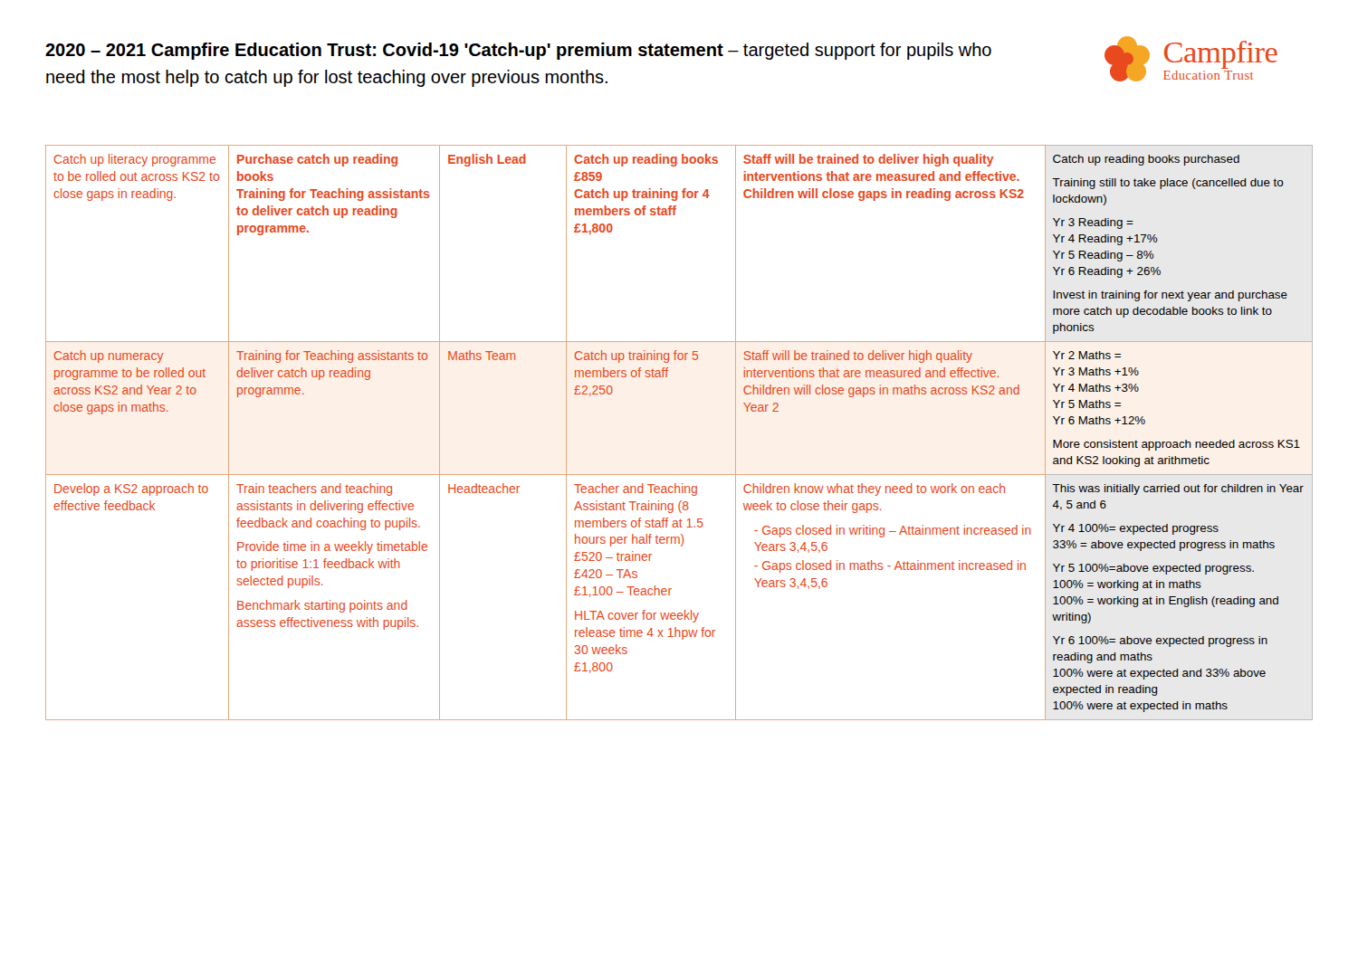2020 – 2021 Campfire Education Trust: Covid-19 'Catch-up' premium statement – targeted support for pupils who need the most help to catch up for lost teaching over previous months.
Campfire
Education Trust
| Catch up literacy programme to be rolled out across KS2 to close gaps in reading. | Purchase catch up reading books Training for Teaching assistants to deliver catch up reading programme. | English Lead | Catch up reading books £859 Catch up training for 4 members of staff £1,800 | Staff will be trained to deliver high quality interventions that are measured and effective. Children will close gaps in reading across KS2 | Catch up reading books purchased Training still to take place (cancelled due to lockdown) Yr 3 Reading = Yr 4 Reading +17% Yr 5 Reading – 8% Yr 6 Reading + 26% Invest in training for next year and purchase more catch up decodable books to link to phonics |
| Catch up numeracy programme to be rolled out across KS2 and Year 2 to close gaps in maths. | Training for Teaching assistants to deliver catch up reading programme. | Maths Team | Catch up training for 5 members of staff £2,250 | Staff will be trained to deliver high quality interventions that are measured and effective. Children will close gaps in maths across KS2 and Year 2 | Yr 2 Maths = Yr 3 Maths +1% Yr 4 Maths +3% Yr 5 Maths = Yr 6 Maths +12% More consistent approach needed across KS1 and KS2 looking at arithmetic |
| Develop a KS2 approach to effective feedback | Train teachers and teaching assistants in delivering effective feedback and coaching to pupils. Provide time in a weekly timetable to prioritise 1:1 feedback with selected pupils. Benchmark starting points and assess effectiveness with pupils. | Headteacher | Teacher and Teaching Assistant Training (8 members of staff at 1.5 hours per half term) £520 – trainer £420 – TAs £1,100 – Teacher HLTA cover for weekly release time 4 x 1hpw for 30 weeks £1,800 | Children know what they need to work on each week to close their gaps. Gaps closed in writing – Attainment increased in Years 3,4,5,6 Gaps closed in maths - Attainment increased in Years 3,4,5,6 | This was initially carried out for children in Year 4, 5 and 6 Yr 4 100%= expected progress 33% = above expected progress in maths Yr 5 100%=above expected progress. 100% = working at in maths 100% = working at in English (reading and writing) Yr 6 100%= above expected progress in reading and maths 100% were at expected and 33% above expected in reading 100% were at expected in maths |